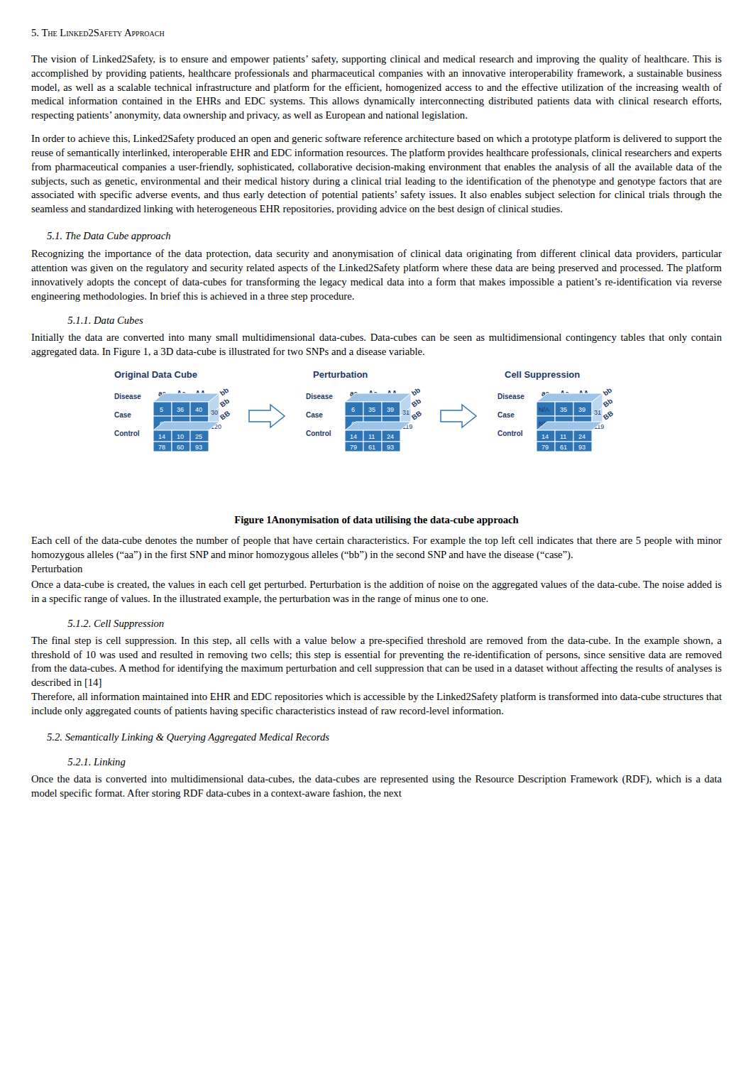5. The Linked2Safety Approach
The vision of Linked2Safety, is to ensure and empower patients’ safety, supporting clinical and medical research and improving the quality of healthcare. This is accomplished by providing patients, healthcare professionals and pharmaceutical companies with an innovative interoperability framework, a sustainable business model, as well as a scalable technical infrastructure and platform for the efficient, homogenized access to and the effective utilization of the increasing wealth of medical information contained in the EHRs and EDC systems. This allows dynamically interconnecting distributed patients data with clinical research efforts, respecting patients’ anonymity, data ownership and privacy, as well as European and national legislation.
In order to achieve this, Linked2Safety produced an open and generic software reference architecture based on which a prototype platform is delivered to support the reuse of semantically interlinked, interoperable EHR and EDC information resources. The platform provides healthcare professionals, clinical researchers and experts from pharmaceutical companies a user-friendly, sophisticated, collaborative decision-making environment that enables the analysis of all the available data of the subjects, such as genetic, environmental and their medical history during a clinical trial leading to the identification of the phenotype and genotype factors that are associated with specific adverse events, and thus early detection of potential patients’ safety issues. It also enables subject selection for clinical trials through the seamless and standardized linking with heterogeneous EHR repositories, providing advice on the best design of clinical studies.
5.1. The Data Cube approach
Recognizing the importance of the data protection, data security and anonymisation of clinical data originating from different clinical data providers, particular attention was given on the regulatory and security related aspects of the Linked2Safety platform where these data are being preserved and processed. The platform innovatively adopts the concept of data-cubes for transforming the legacy medical data into a form that makes impossible a patient’s re-identification via reverse engineering methodologies. In brief this is achieved in a three step procedure.
5.1.1. Data Cubes
Initially the data are converted into many small multidimensional data-cubes. Data-cubes can be seen as multidimensional contingency tables that only contain aggregated data. In Figure 1, a 3D data-cube is illustrated for two SNPs and a disease variable.
Original Data Cube Perturbation Cell Suppression Disease aa Aa AA Case Control 5 36 40 6 25 53 30 120 14 10 25 78 60 93 bb Bb BB Disease aa Aa AA Case Control 6 35 39 6 26 53 31 119 14 11 24 79 61 93 bb Bb BB Disease aa Aa AA Case Control N/A 35 39 N/A 26 53 31 119 14 11 24 79 61 93 bb Bb BB
Figure 1Anonymisation of data utilising the data-cube approach
Each cell of the data-cube denotes the number of people that have certain characteristics. For example the top left cell indicates that there are 5 people with minor homozygous alleles (“aa”) in the first SNP and minor homozygous alleles (“bb”) in the second SNP and have the disease (“case”).
Perturbation
Once a data-cube is created, the values in each cell get perturbed. Perturbation is the addition of noise on the aggregated values of the data-cube. The noise added is in a specific range of values. In the illustrated example, the perturbation was in the range of minus one to one.
5.1.2. Cell Suppression
The final step is cell suppression. In this step, all cells with a value below a pre-specified threshold are removed from the data-cube. In the example shown, a threshold of 10 was used and resulted in removing two cells; this step is essential for preventing the re-identification of persons, since sensitive data are removed from the data-cubes. A method for identifying the maximum perturbation and cell suppression that can be used in a dataset without affecting the results of analyses is described in [14]
Therefore, all information maintained into EHR and EDC repositories which is accessible by the Linked2Safety platform is transformed into data-cube structures that include only aggregated counts of patients having specific characteristics instead of raw record-level information.
5.2. Semantically Linking & Querying Aggregated Medical Records
5.2.1. Linking
Once the data is converted into multidimensional data-cubes, the data-cubes are represented using the Resource Description Framework (RDF), which is a data model specific format. After storing RDF data-cubes in a context-aware fashion, the next